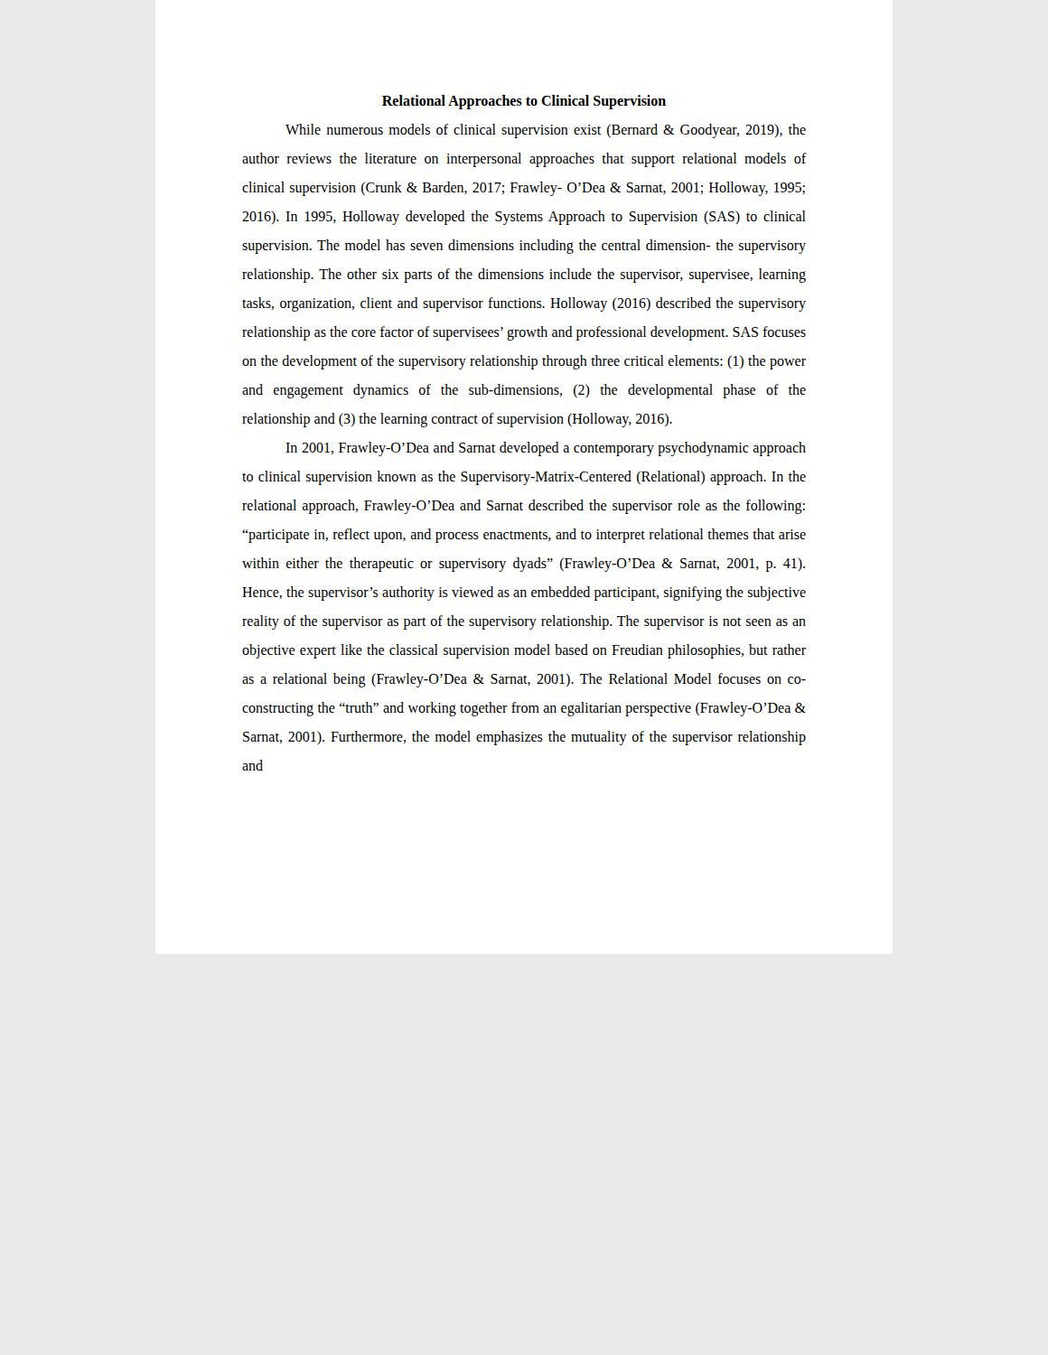Relational Approaches to Clinical Supervision
While numerous models of clinical supervision exist (Bernard & Goodyear, 2019), the author reviews the literature on interpersonal approaches that support relational models of clinical supervision (Crunk & Barden, 2017; Frawley- O’Dea & Sarnat, 2001; Holloway, 1995; 2016). In 1995, Holloway developed the Systems Approach to Supervision (SAS) to clinical supervision. The model has seven dimensions including the central dimension- the supervisory relationship. The other six parts of the dimensions include the supervisor, supervisee, learning tasks, organization, client and supervisor functions. Holloway (2016) described the supervisory relationship as the core factor of supervisees’ growth and professional development. SAS focuses on the development of the supervisory relationship through three critical elements: (1) the power and engagement dynamics of the sub-dimensions, (2) the developmental phase of the relationship and (3) the learning contract of supervision (Holloway, 2016).
In 2001, Frawley-O’Dea and Sarnat developed a contemporary psychodynamic approach to clinical supervision known as the Supervisory-Matrix-Centered (Relational) approach. In the relational approach, Frawley-O’Dea and Sarnat described the supervisor role as the following: “participate in, reflect upon, and process enactments, and to interpret relational themes that arise within either the therapeutic or supervisory dyads” (Frawley-O’Dea & Sarnat, 2001, p. 41). Hence, the supervisor’s authority is viewed as an embedded participant, signifying the subjective reality of the supervisor as part of the supervisory relationship. The supervisor is not seen as an objective expert like the classical supervision model based on Freudian philosophies, but rather as a relational being (Frawley-O’Dea & Sarnat, 2001). The Relational Model focuses on co-constructing the “truth” and working together from an egalitarian perspective (Frawley-O’Dea & Sarnat, 2001). Furthermore, the model emphasizes the mutuality of the supervisor relationship and